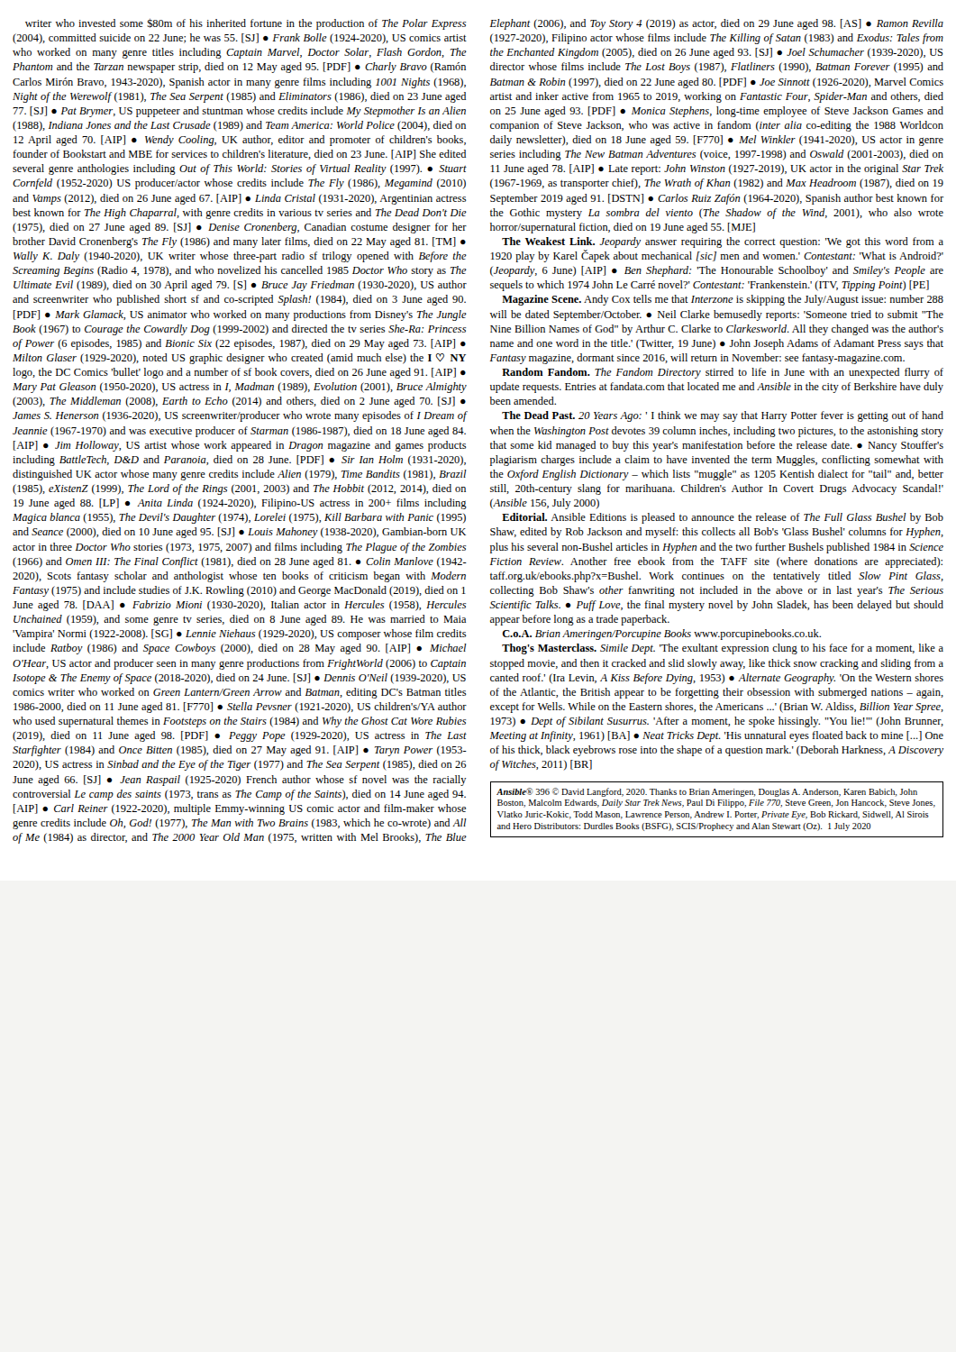writer who invested some $80m of his inherited fortune in the production of The Polar Express (2004), committed suicide on 22 June; he was 55. [SJ] ● Frank Bolle (1924-2020), US comics artist who worked on many genre titles including Captain Marvel, Doctor Solar, Flash Gordon, The Phantom and the Tarzan newspaper strip, died on 12 May aged 95. [PDF] ● Charly Bravo (Ramón Carlos Mirón Bravo, 1943-2020), Spanish actor in many genre films including 1001 Nights (1968), Night of the Werewolf (1981), The Sea Serpent (1985) and Eliminators (1986), died on 23 June aged 77. [SJ] ● Pat Brymer, US puppeteer and stuntman whose credits include My Stepmother Is an Alien (1988), Indiana Jones and the Last Crusade (1989) and Team America: World Police (2004), died on 12 April aged 70. [AIP] ● Wendy Cooling, UK author, editor and promoter of children's books, founder of Bookstart and MBE for services to children's literature, died on 23 June. [AIP] She edited several genre anthologies including Out of This World: Stories of Virtual Reality (1997). ● Stuart Cornfeld (1952-2020) US producer/actor whose credits include The Fly (1986), Megamind (2010) and Vamps (2012), died on 26 June aged 67. [AIP] ● Linda Cristal (1931-2020), Argentinian actress best known for The High Chaparral, with genre credits in various tv series and The Dead Don't Die (1975), died on 27 June aged 89. [SJ] ● Denise Cronenberg, Canadian costume designer for her brother David Cronenberg's The Fly (1986) and many later films, died on 22 May aged 81. [TM] ● Wally K. Daly (1940-2020), UK writer whose three-part radio sf trilogy opened with Before the Screaming Begins (Radio 4, 1978), and who novelized his cancelled 1985 Doctor Who story as The Ultimate Evil (1989), died on 30 April aged 79. [S] ● Bruce Jay Friedman (1930-2020), US author and screenwriter who published short sf and co-scripted Splash! (1984), died on 3 June aged 90. [PDF] ● Mark Glamack, US animator who worked on many productions from Disney's The Jungle Book (1967) to Courage the Cowardly Dog (1999-2002) and directed the tv series She-Ra: Princess of Power (6 episodes, 1985) and Bionic Six (22 episodes, 1987), died on 29 May aged 73. [AIP] ● Milton Glaser (1929-2020), noted US graphic designer who created (amid much else) the I ♡ NY logo, the DC Comics 'bullet' logo and a number of sf book covers, died on 26 June aged 91. [AIP] ● Mary Pat Gleason (1950-2020), US actress in I, Madman (1989), Evolution (2001), Bruce Almighty (2003), The Middleman (2008), Earth to Echo (2014) and others, died on 2 June aged 70. [SJ] ● James S. Henerson (1936-2020), US screenwriter/producer who wrote many episodes of I Dream of Jeannie (1967-1970) and was executive producer of Starman (1986-1987), died on 18 June aged 84. [AIP] ● Jim Holloway, US artist whose work appeared in Dragon magazine and games products including BattleTech, D&D and Paranoia, died on 28 June. [PDF] ● Sir Ian Holm (1931-2020), distinguished UK actor whose many genre credits include Alien (1979), Time Bandits (1981), Brazil (1985), eXistenZ (1999), The Lord of the Rings (2001, 2003) and The Hobbit (2012, 2014), died on 19 June aged 88. [LP] ● Anita Linda (1924-2020), Filipino-US actress in 200+ films including Magica blanca (1955), The Devil's Daughter (1974), Lorelei (1975), Kill Barbara with Panic (1995) and Seance (2000), died on 10 June aged 95. [SJ] ● Louis Mahoney (1938-2020), Gambian-born UK actor in three Doctor Who stories (1973, 1975, 2007) and films including The Plague of the Zombies (1966) and Omen III: The Final Conflict (1981), died on 28 June aged 81. ● Colin Manlove (1942-2020), Scots fantasy scholar and anthologist whose ten books of criticism began with Modern Fantasy (1975) and include studies of J.K. Rowling (2010) and George MacDonald (2019), died on 1 June aged 78. [DAA] ● Fabrizio Mioni (1930-2020), Italian actor in Hercules (1958), Hercules Unchained (1959), and some genre tv series, died on 8 June aged 89. He was married to Maia 'Vampira' Normi (1922-2008). [SG] ● Lennie Niehaus (1929-2020), US composer whose film credits include Ratboy (1986) and Space Cowboys (2000), died on 28 May aged 90. [AIP] ● Michael O'Hear, US actor and producer seen in many genre productions from FrightWorld (2006) to Captain Isotope & The Enemy of Space (2018-2020), died on 24 June. [SJ] ● Dennis O'Neil (1939-2020), US comics writer who worked on Green Lantern/Green Arrow and Batman, editing DC's Batman titles 1986-2000, died on 11 June aged 81. [F770] ● Stella Pevsner (1921-2020), US children's/YA author who used supernatural themes in Footsteps on the Stairs (1984) and Why the Ghost Cat Wore Rubies (2019), died on 11 June aged 98. [PDF] ● Peggy Pope (1929-2020), US actress in The Last Starfighter (1984) and Once Bitten (1985), died on 27 May aged 91. [AIP] ● Taryn Power (1953-2020), US actress in Sinbad and the Eye of the Tiger (1977) and The Sea Serpent (1985), died on 26 June aged 66. [SJ] ● Jean Raspail (1925-2020) French author whose sf novel was the racially controversial Le camp des saints (1973, trans as The Camp of the Saints), died on 14 June aged 94. [AIP] ● Carl Reiner (1922-2020), multiple Emmy-winning US comic actor and film-maker whose genre credits include Oh, God! (1977), The Man with Two Brains (1983, which he co-wrote) and All of Me (1984) as director, and The 2000 Year Old Man (1975, written with Mel Brooks), The Blue Elephant (2006), and Toy Story 4 (2019) as actor, died on 29 June aged 98. [AS] ● Ramon Revilla (1927-2020), Filipino actor whose films include The Killing of Satan (1983) and Exodus: Tales from the Enchanted Kingdom (2005), died on 26 June aged 93. [SJ] ● Joel Schumacher (1939-2020), US director whose films include The Lost Boys (1987), Flatliners (1990), Batman Forever (1995) and Batman & Robin (1997), died on 22 June aged 80. [PDF] ● Joe Sinnott (1926-2020), Marvel Comics artist and inker active from 1965 to 2019, working on Fantastic Four, Spider-Man and others, died on 25 June aged 93. [PDF] ● Monica Stephens, long-time employee of Steve Jackson Games and companion of Steve Jackson, who was active in fandom (inter alia co-editing the 1988 Worldcon daily newsletter), died on 18 June aged 59. [F770] ● Mel Winkler (1941-2020), US actor in genre series including The New Batman Adventures (voice, 1997-1998) and Oswald (2001-2003), died on 11 June aged 78. [AIP] ● Late report: John Winston (1927-2019), UK actor in the original Star Trek (1967-1969, as transporter chief), The Wrath of Khan (1982) and Max Headroom (1987), died on 19 September 2019 aged 91. [DSTN] ● Carlos Ruiz Zafón (1964-2020), Spanish author best known for the Gothic mystery La sombra del viento (The Shadow of the Wind, 2001), who also wrote horror/supernatural fiction, died on 19 June aged 55. [MJE]
The Weakest Link. Jeopardy answer requiring the correct question: 'We got this word from a 1920 play by Karel Čapek about mechanical [sic] men and women.' Contestant: 'What is Android?' (Jeopardy, 6 June) [AIP] ● Ben Shephard: 'The Honourable Schoolboy' and Smiley's People are sequels to which 1974 John Le Carré novel?' Contestant: 'Frankenstein.' (ITV, Tipping Point) [PE]
Magazine Scene. Andy Cox tells me that Interzone is skipping the July/August issue: number 288 will be dated September/October. ● Neil Clarke bemusedly reports: 'Someone tried to submit "The Nine Billion Names of God" by Arthur C. Clarke to Clarkesworld. All they changed was the author's name and one word in the title.' (Twitter, 19 June) ● John Joseph Adams of Adamant Press says that Fantasy magazine, dormant since 2016, will return in November: see fantasy-magazine.com.
Random Fandom. The Fandom Directory stirred to life in June with an unexpected flurry of update requests. Entries at fandata.com that located me and Ansible in the city of Berkshire have duly been amended.
The Dead Past. 20 Years Ago: ' I think we may say that Harry Potter fever is getting out of hand when the Washington Post devotes 39 column inches, including two pictures, to the astonishing story that some kid managed to buy this year's manifestation before the release date. ● Nancy Stouffer's plagiarism charges include a claim to have invented the term Muggles, conflicting somewhat with the Oxford English Dictionary – which lists "muggle" as 1205 Kentish dialect for "tail" and, better still, 20th-century slang for marihuana. Children's Author In Covert Drugs Advocacy Scandal!' (Ansible 156, July 2000)
Editorial. Ansible Editions is pleased to announce the release of The Full Glass Bushel by Bob Shaw, edited by Rob Jackson and myself: this collects all Bob's 'Glass Bushel' columns for Hyphen, plus his several non-Bushel articles in Hyphen and the two further Bushels published 1984 in Science Fiction Review. Another free ebook from the TAFF site (where donations are appreciated): taff.org.uk/ebooks.php?x=Bushel. Work continues on the tentatively titled Slow Pint Glass, collecting Bob Shaw's other fanwriting not included in the above or in last year's The Serious Scientific Talks. ● Puff Love, the final mystery novel by John Sladek, has been delayed but should appear before long as a trade paperback.
C.o.A. Brian Ameringen/Porcupine Books www.porcupinebooks.co.uk.
Thog's Masterclass. Simile Dept. 'The exultant expression clung to his face for a moment, like a stopped movie, and then it cracked and slid slowly away, like thick snow cracking and sliding from a canted roof.' (Ira Levin, A Kiss Before Dying, 1953) ● Alternate Geography. 'On the Western shores of the Atlantic, the British appear to be forgetting their obsession with submerged nations – again, except for Wells. While on the Eastern shores, the Americans ...' (Brian W. Aldiss, Billion Year Spree, 1973) ● Dept of Sibilant Susurrus. 'After a moment, he spoke hissingly. "You lie!"' (John Brunner, Meeting at Infinity, 1961) [BA] ● Neat Tricks Dept. 'His unnatural eyes floated back to mine [...] One of his thick, black eyebrows rose into the shape of a question mark.' (Deborah Harkness, A Discovery of Witches, 2011) [BR]
Ansible® 396 © David Langford, 2020. Thanks to Brian Ameringen, Douglas A. Anderson, Karen Babich, John Boston, Malcolm Edwards, Daily Star Trek News, Paul Di Filippo, File 770, Steve Green, Jon Hancock, Steve Jones, Vlatko Juric-Kokic, Todd Mason, Lawrence Person, Andrew I. Porter, Private Eye, Bob Rickard, Sidwell, Al Sirois and Hero Distributors: Durdles Books (BSFG), SCIS/Prophecy and Alan Stewart (Oz). 1 July 2020